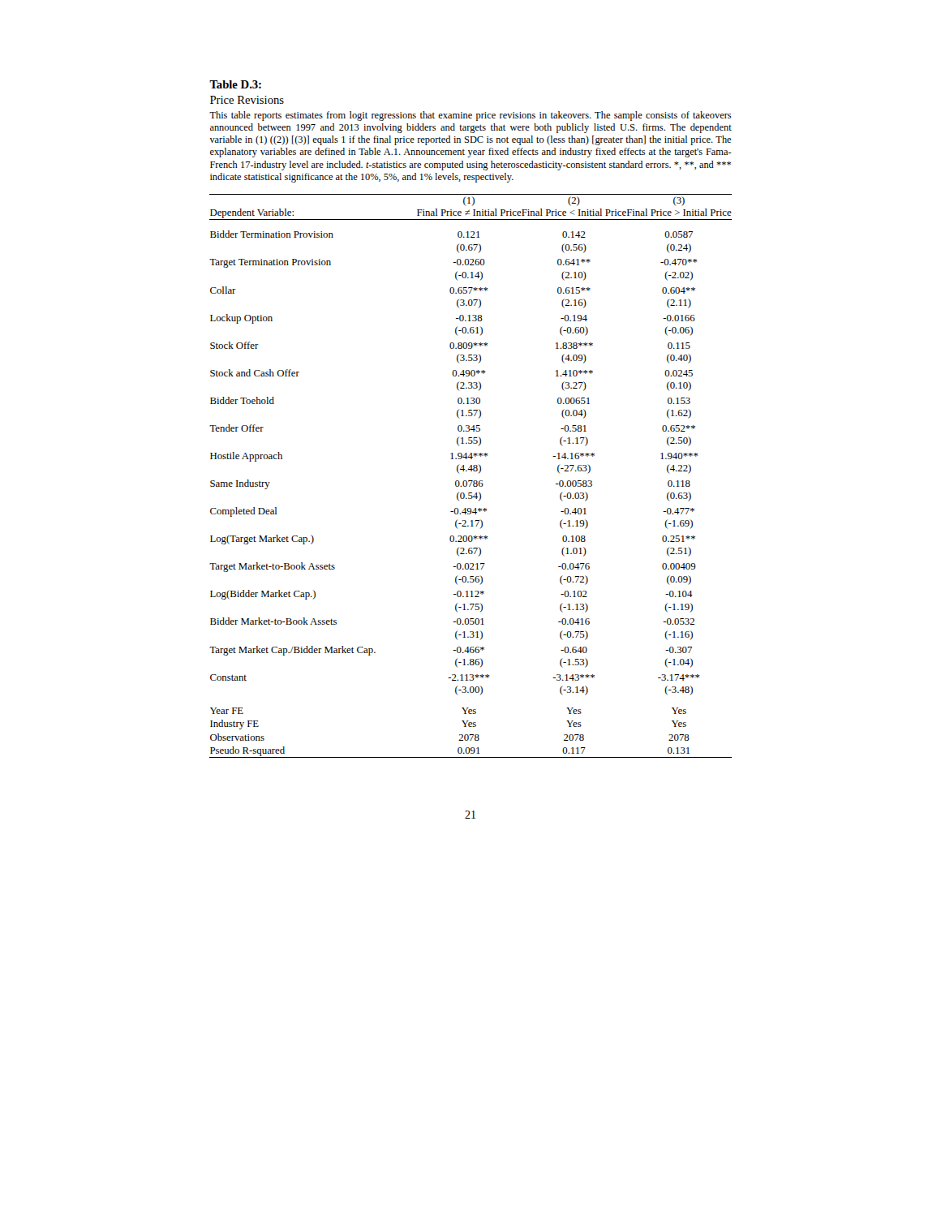Table D.3:
Price Revisions
This table reports estimates from logit regressions that examine price revisions in takeovers. The sample consists of takeovers announced between 1997 and 2013 involving bidders and targets that were both publicly listed U.S. firms. The dependent variable in (1) ((2)) [(3)] equals 1 if the final price reported in SDC is not equal to (less than) [greater than] the initial price. The explanatory variables are defined in Table A.1. Announcement year fixed effects and industry fixed effects at the target's Fama-French 17-industry level are included. t-statistics are computed using heteroscedasticity-consistent standard errors. *, **, and *** indicate statistical significance at the 10%, 5%, and 1% levels, respectively.
| | (1) | (2) | (3) |
| Dependent Variable: | Final Price ≠ Initial Price | Final Price < Initial Price | Final Price > Initial Price |
| Bidder Termination Provision | 0.121 | 0.142 | 0.0587 |
| | (0.67) | (0.56) | (0.24) |
| Target Termination Provision | -0.0260 | 0.641** | -0.470** |
| | (-0.14) | (2.10) | (-2.02) |
| Collar | 0.657*** | 0.615** | 0.604** |
| | (3.07) | (2.16) | (2.11) |
| Lockup Option | -0.138 | -0.194 | -0.0166 |
| | (-0.61) | (-0.60) | (-0.06) |
| Stock Offer | 0.809*** | 1.838*** | 0.115 |
| | (3.53) | (4.09) | (0.40) |
| Stock and Cash Offer | 0.490** | 1.410*** | 0.0245 |
| | (2.33) | (3.27) | (0.10) |
| Bidder Toehold | 0.130 | 0.00651 | 0.153 |
| | (1.57) | (0.04) | (1.62) |
| Tender Offer | 0.345 | -0.581 | 0.652** |
| | (1.55) | (-1.17) | (2.50) |
| Hostile Approach | 1.944*** | -14.16*** | 1.940*** |
| | (4.48) | (-27.63) | (4.22) |
| Same Industry | 0.0786 | -0.00583 | 0.118 |
| | (0.54) | (-0.03) | (0.63) |
| Completed Deal | -0.494** | -0.401 | -0.477* |
| | (-2.17) | (-1.19) | (-1.69) |
| Log(Target Market Cap.) | 0.200*** | 0.108 | 0.251** |
| | (2.67) | (1.01) | (2.51) |
| Target Market-to-Book Assets | -0.0217 | -0.0476 | 0.00409 |
| | (-0.56) | (-0.72) | (0.09) |
| Log(Bidder Market Cap.) | -0.112* | -0.102 | -0.104 |
| | (-1.75) | (-1.13) | (-1.19) |
| Bidder Market-to-Book Assets | -0.0501 | -0.0416 | -0.0532 |
| | (-1.31) | (-0.75) | (-1.16) |
| Target Market Cap./Bidder Market Cap. | -0.466* | -0.640 | -0.307 |
| | (-1.86) | (-1.53) | (-1.04) |
| Constant | -2.113*** | -3.143*** | -3.174*** |
| | (-3.00) | (-3.14) | (-3.48) |
| Year FE | Yes | Yes | Yes |
| Industry FE | Yes | Yes | Yes |
| Observations | 2078 | 2078 | 2078 |
| Pseudo R-squared | 0.091 | 0.117 | 0.131 |
21